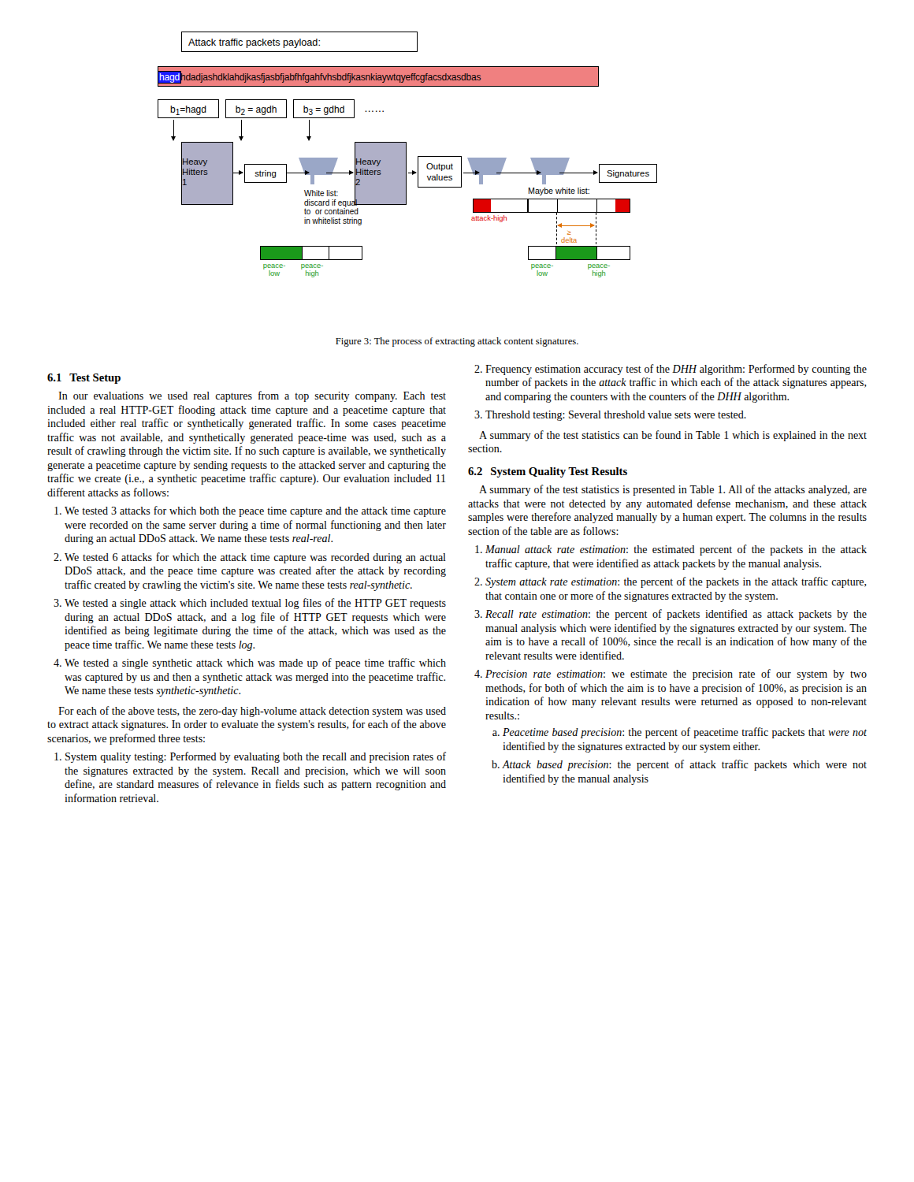Attack traffic packets payload:
hagdhdadjashdklahdjkasfjasbfjabfhfgahfvhsbdfjkasnkiaywtqyeffcgfacsdxasdbas
b1=hagd
b2 = agdh
b3 = gdhd
……
Heavy
Hitters
1
string
Heavy
Hitters
2
Output
values
Signatures
White list:
discard if equal
to or contained
in whitelist string
Maybe white list:
attack-high
≥
delta
peace-
low
peace-
high
peace-
low
peace-
high
Figure 3: The process of extracting attack content signatures.
6.1 Test Setup
In our evaluations we used real captures from a top security company. Each test included a real HTTP-GET flooding attack time capture and a peacetime capture that included either real traffic or synthetically generated traffic. In some cases peacetime traffic was not available, and synthetically generated peace-time was used, such as a result of crawling through the victim site. If no such capture is available, we synthetically generate a peacetime capture by sending requests to the attacked server and capturing the traffic we create (i.e., a synthetic peacetime traffic capture). Our evaluation included 11 different attacks as follows:
We tested 3 attacks for which both the peace time capture and the attack time capture were recorded on the same server during a time of normal functioning and then later during an actual DDoS attack. We name these tests real-real.
We tested 6 attacks for which the attack time capture was recorded during an actual DDoS attack, and the peace time capture was created after the attack by recording traffic created by crawling the victim's site. We name these tests real-synthetic.
We tested a single attack which included textual log files of the HTTP GET requests during an actual DDoS attack, and a log file of HTTP GET requests which were identified as being legitimate during the time of the attack, which was used as the peace time traffic. We name these tests log.
We tested a single synthetic attack which was made up of peace time traffic which was captured by us and then a synthetic attack was merged into the peacetime traffic. We name these tests synthetic-synthetic.
For each of the above tests, the zero-day high-volume attack detection system was used to extract attack signatures. In order to evaluate the system's results, for each of the above scenarios, we preformed three tests:
System quality testing: Performed by evaluating both the recall and precision rates of the signatures extracted by the system. Recall and precision, which we will soon define, are standard measures of relevance in fields such as pattern recognition and information retrieval.
Frequency estimation accuracy test of the DHH algorithm: Performed by counting the number of packets in the attack traffic in which each of the attack signatures appears, and comparing the counters with the counters of the DHH algorithm.
Threshold testing: Several threshold value sets were tested.
A summary of the test statistics can be found in Table 1 which is explained in the next section.
6.2 System Quality Test Results
A summary of the test statistics is presented in Table 1. All of the attacks analyzed, are attacks that were not detected by any automated defense mechanism, and these attack samples were therefore analyzed manually by a human expert. The columns in the results section of the table are as follows:
Manual attack rate estimation: the estimated percent of the packets in the attack traffic capture, that were identified as attack packets by the manual analysis.
System attack rate estimation: the percent of the packets in the attack traffic capture, that contain one or more of the signatures extracted by the system.
Recall rate estimation: the percent of packets identified as attack packets by the manual analysis which were identified by the signatures extracted by our system. The aim is to have a recall of 100%, since the recall is an indication of how many of the relevant results were identified.
Precision rate estimation: we estimate the precision rate of our system by two methods, for both of which the aim is to have a precision of 100%, as precision is an indication of how many relevant results were returned as opposed to non-relevant results.:
Peacetime based precision: the percent of peacetime traffic packets that were not identified by the signatures extracted by our system either.
Attack based precision: the percent of attack traffic packets which were not identified by the manual analysis